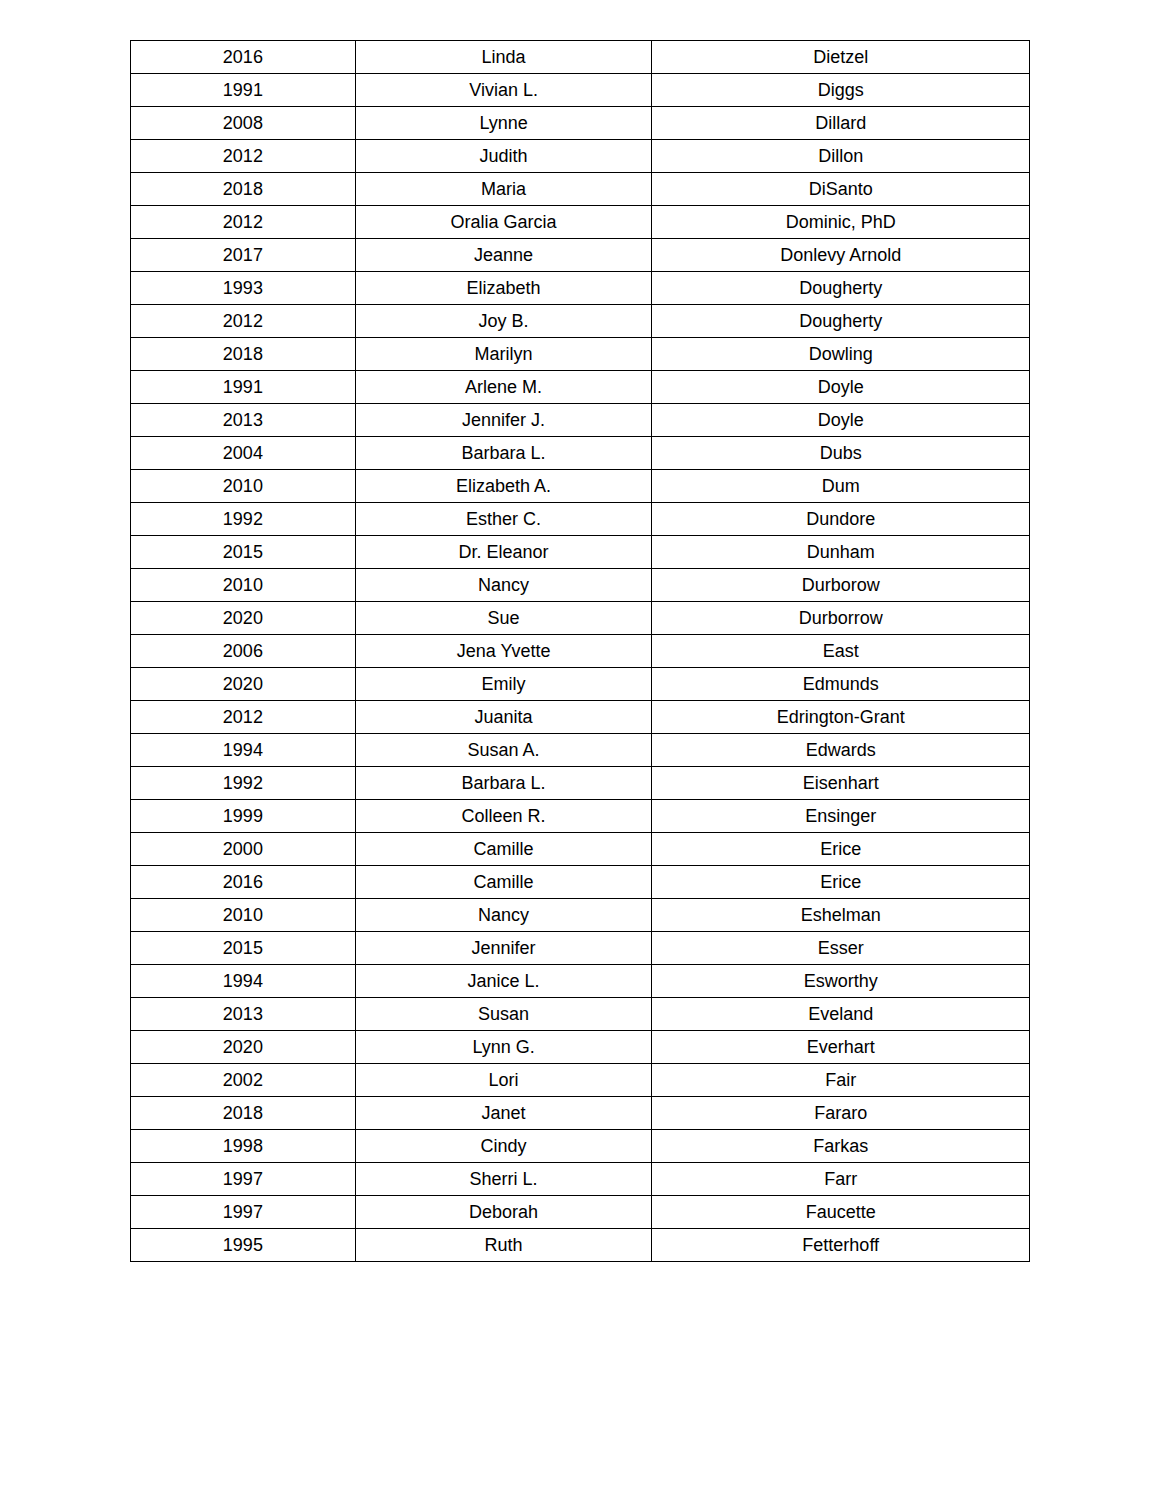| 2016 | Linda | Dietzel |
| 1991 | Vivian L. | Diggs |
| 2008 | Lynne | Dillard |
| 2012 | Judith | Dillon |
| 2018 | Maria | DiSanto |
| 2012 | Oralia Garcia | Dominic, PhD |
| 2017 | Jeanne | Donlevy Arnold |
| 1993 | Elizabeth | Dougherty |
| 2012 | Joy B. | Dougherty |
| 2018 | Marilyn | Dowling |
| 1991 | Arlene M. | Doyle |
| 2013 | Jennifer J. | Doyle |
| 2004 | Barbara L. | Dubs |
| 2010 | Elizabeth A. | Dum |
| 1992 | Esther C. | Dundore |
| 2015 | Dr. Eleanor | Dunham |
| 2010 | Nancy | Durborow |
| 2020 | Sue | Durborrow |
| 2006 | Jena Yvette | East |
| 2020 | Emily | Edmunds |
| 2012 | Juanita | Edrington-Grant |
| 1994 | Susan A. | Edwards |
| 1992 | Barbara L. | Eisenhart |
| 1999 | Colleen R. | Ensinger |
| 2000 | Camille | Erice |
| 2016 | Camille | Erice |
| 2010 | Nancy | Eshelman |
| 2015 | Jennifer | Esser |
| 1994 | Janice L. | Esworthy |
| 2013 | Susan | Eveland |
| 2020 | Lynn G. | Everhart |
| 2002 | Lori | Fair |
| 2018 | Janet | Fararo |
| 1998 | Cindy | Farkas |
| 1997 | Sherri L. | Farr |
| 1997 | Deborah | Faucette |
| 1995 | Ruth | Fetterhoff |